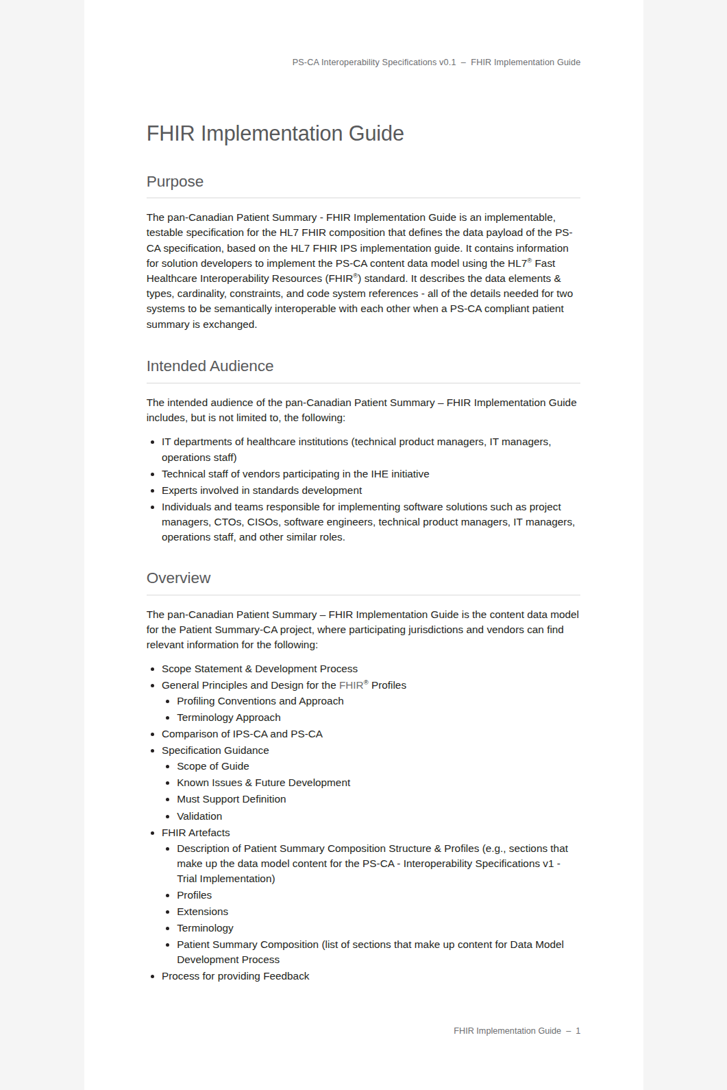PS-CA Interoperability Specifications v0.1 – FHIR Implementation Guide
FHIR Implementation Guide
Purpose
The pan-Canadian Patient Summary - FHIR Implementation Guide is an implementable, testable specification for the HL7 FHIR composition that defines the data payload of the PS-CA specification, based on the HL7 FHIR IPS implementation guide. It contains information for solution developers to implement the PS-CA content data model using the HL7® Fast Healthcare Interoperability Resources (FHIR®) standard. It describes the data elements & types, cardinality, constraints, and code system references - all of the details needed for two systems to be semantically interoperable with each other when a PS-CA compliant patient summary is exchanged.
Intended Audience
The intended audience of the pan-Canadian Patient Summary – FHIR Implementation Guide includes, but is not limited to, the following:
IT departments of healthcare institutions (technical product managers, IT managers, operations staff)
Technical staff of vendors participating in the IHE initiative
Experts involved in standards development
Individuals and teams responsible for implementing software solutions such as project managers, CTOs, CISOs, software engineers, technical product managers, IT managers, operations staff, and other similar roles.
Overview
The pan-Canadian Patient Summary – FHIR Implementation Guide is the content data model for the Patient Summary-CA project, where participating jurisdictions and vendors can find relevant information for the following:
Scope Statement & Development Process
General Principles and Design for the FHIR® Profiles
Profiling Conventions and Approach
Terminology Approach
Comparison of IPS-CA and PS-CA
Specification Guidance
Scope of Guide
Known Issues & Future Development
Must Support Definition
Validation
FHIR Artefacts
Description of Patient Summary Composition Structure & Profiles (e.g., sections that make up the data model content for the PS-CA - Interoperability Specifications v1 - Trial Implementation)
Profiles
Extensions
Terminology
Patient Summary Composition (list of sections that make up content for Data Model Development Process
Process for providing Feedback
FHIR Implementation Guide – 1